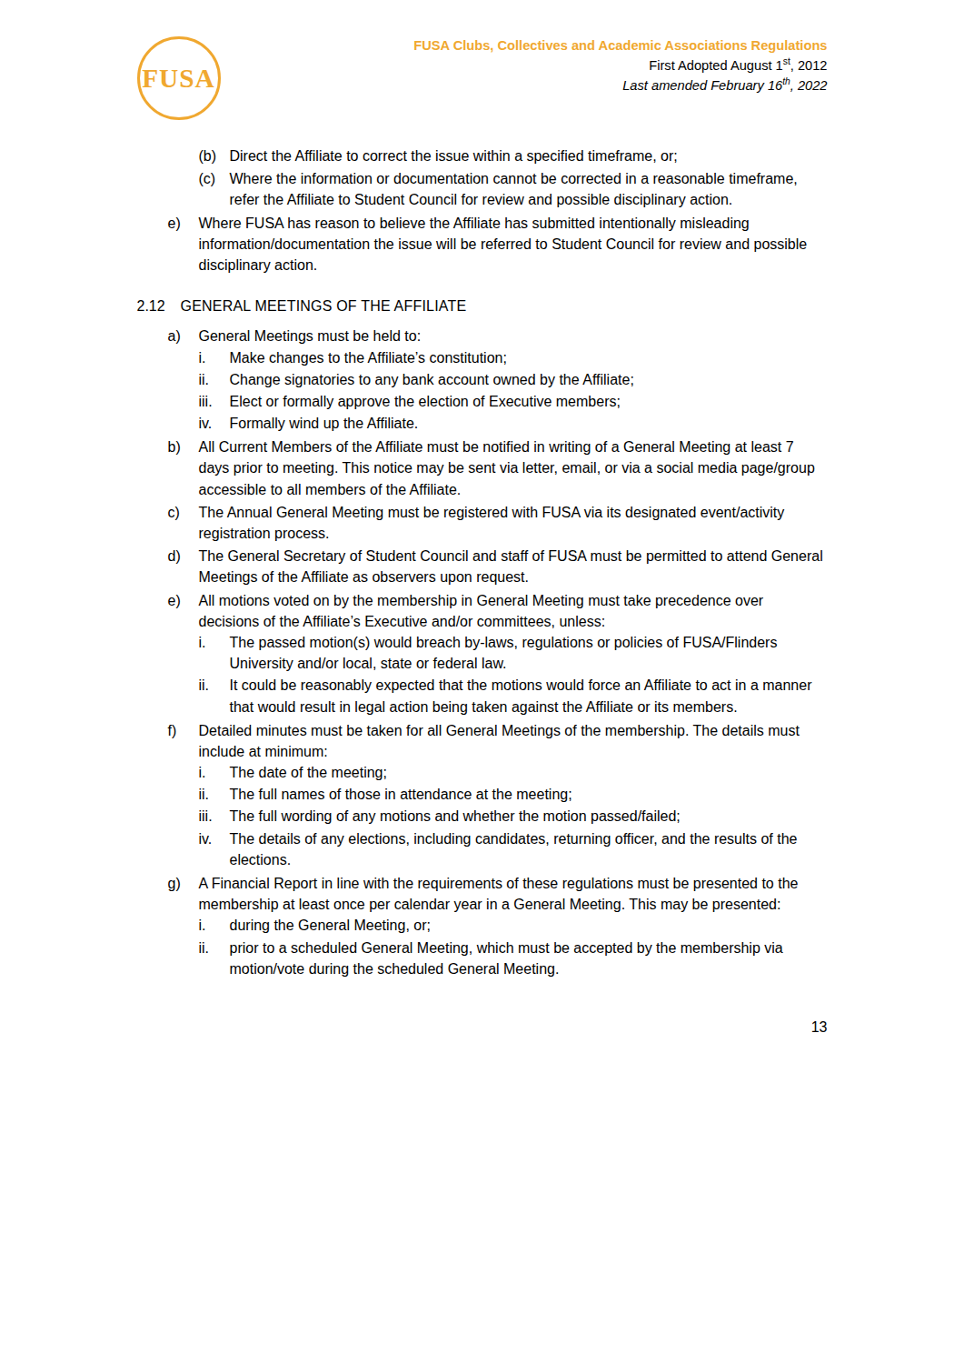FUSA
FUSA Clubs, Collectives and Academic Associations Regulations
First Adopted August 1st, 2012
Last amended February 16th, 2022
(b) Direct the Affiliate to correct the issue within a specified timeframe, or;
(c) Where the information or documentation cannot be corrected in a reasonable timeframe, refer the Affiliate to Student Council for review and possible disciplinary action.
e) Where FUSA has reason to believe the Affiliate has submitted intentionally misleading information/documentation the issue will be referred to Student Council for review and possible disciplinary action.
2.12
GENERAL MEETINGS OF THE AFFILIATE
a) General Meetings must be held to:
i. Make changes to the Affiliate’s constitution;
ii. Change signatories to any bank account owned by the Affiliate;
iii. Elect or formally approve the election of Executive members;
iv. Formally wind up the Affiliate.
b) All Current Members of the Affiliate must be notified in writing of a General Meeting at least 7 days prior to meeting. This notice may be sent via letter, email, or via a social media page/group accessible to all members of the Affiliate.
c) The Annual General Meeting must be registered with FUSA via its designated event/activity registration process.
d) The General Secretary of Student Council and staff of FUSA must be permitted to attend General Meetings of the Affiliate as observers upon request.
e) All motions voted on by the membership in General Meeting must take precedence over decisions of the Affiliate’s Executive and/or committees, unless:
i. The passed motion(s) would breach by-laws, regulations or policies of FUSA/Flinders University and/or local, state or federal law.
ii. It could be reasonably expected that the motions would force an Affiliate to act in a manner that would result in legal action being taken against the Affiliate or its members.
f) Detailed minutes must be taken for all General Meetings of the membership. The details must include at minimum:
i. The date of the meeting;
ii. The full names of those in attendance at the meeting;
iii. The full wording of any motions and whether the motion passed/failed;
iv. The details of any elections, including candidates, returning officer, and the results of the elections.
g) A Financial Report in line with the requirements of these regulations must be presented to the membership at least once per calendar year in a General Meeting. This may be presented:
i. during the General Meeting, or;
ii. prior to a scheduled General Meeting, which must be accepted by the membership via motion/vote during the scheduled General Meeting.
13